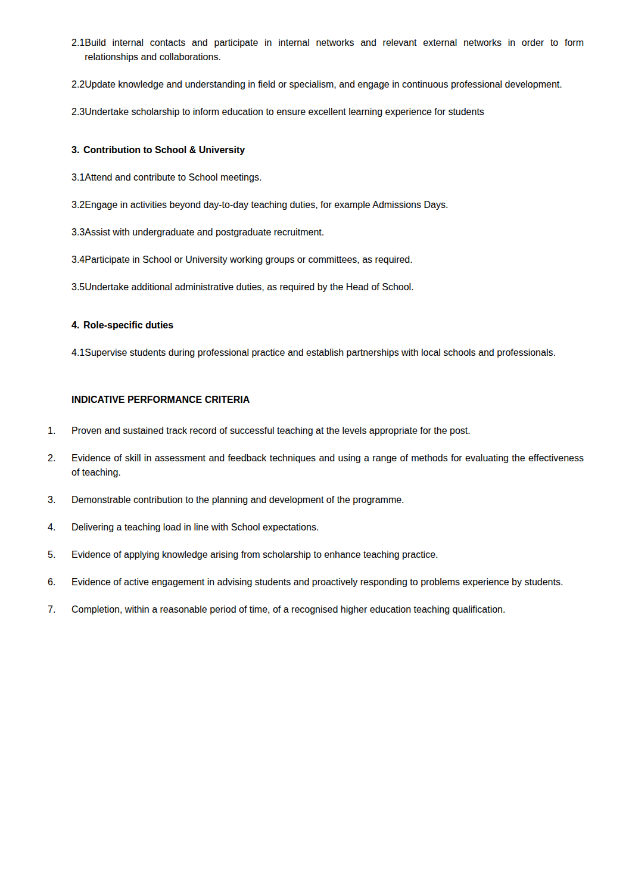2.1
Build internal contacts and participate in internal networks and relevant external networks in order to form relationships and collaborations.
2.2
Update knowledge and understanding in field or specialism, and engage in continuous professional development.
2.3
Undertake scholarship to inform education to ensure excellent learning experience for students
3.
Contribution to School & University
3.1
Attend and contribute to School meetings.
3.2
Engage in activities beyond day-to-day teaching duties, for example Admissions Days.
3.3
Assist with undergraduate and postgraduate recruitment.
3.4
Participate in School or University working groups or committees, as required.
3.5
Undertake additional administrative duties, as required by the Head of School.
4.
Role-specific duties
4.1
Supervise students during professional practice and establish partnerships with local schools and professionals.
INDICATIVE PERFORMANCE CRITERIA
1.
Proven and sustained track record of successful teaching at the levels appropriate for the post.
2.
Evidence of skill in assessment and feedback techniques and using a range of methods for evaluating the effectiveness of teaching.
3.
Demonstrable contribution to the planning and development of the programme.
4.
Delivering a teaching load in line with School expectations.
5.
Evidence of applying knowledge arising from scholarship to enhance teaching practice.
6.
Evidence of active engagement in advising students and proactively responding to problems experience by students.
7.
Completion, within a reasonable period of time, of a recognised higher education teaching qualification.